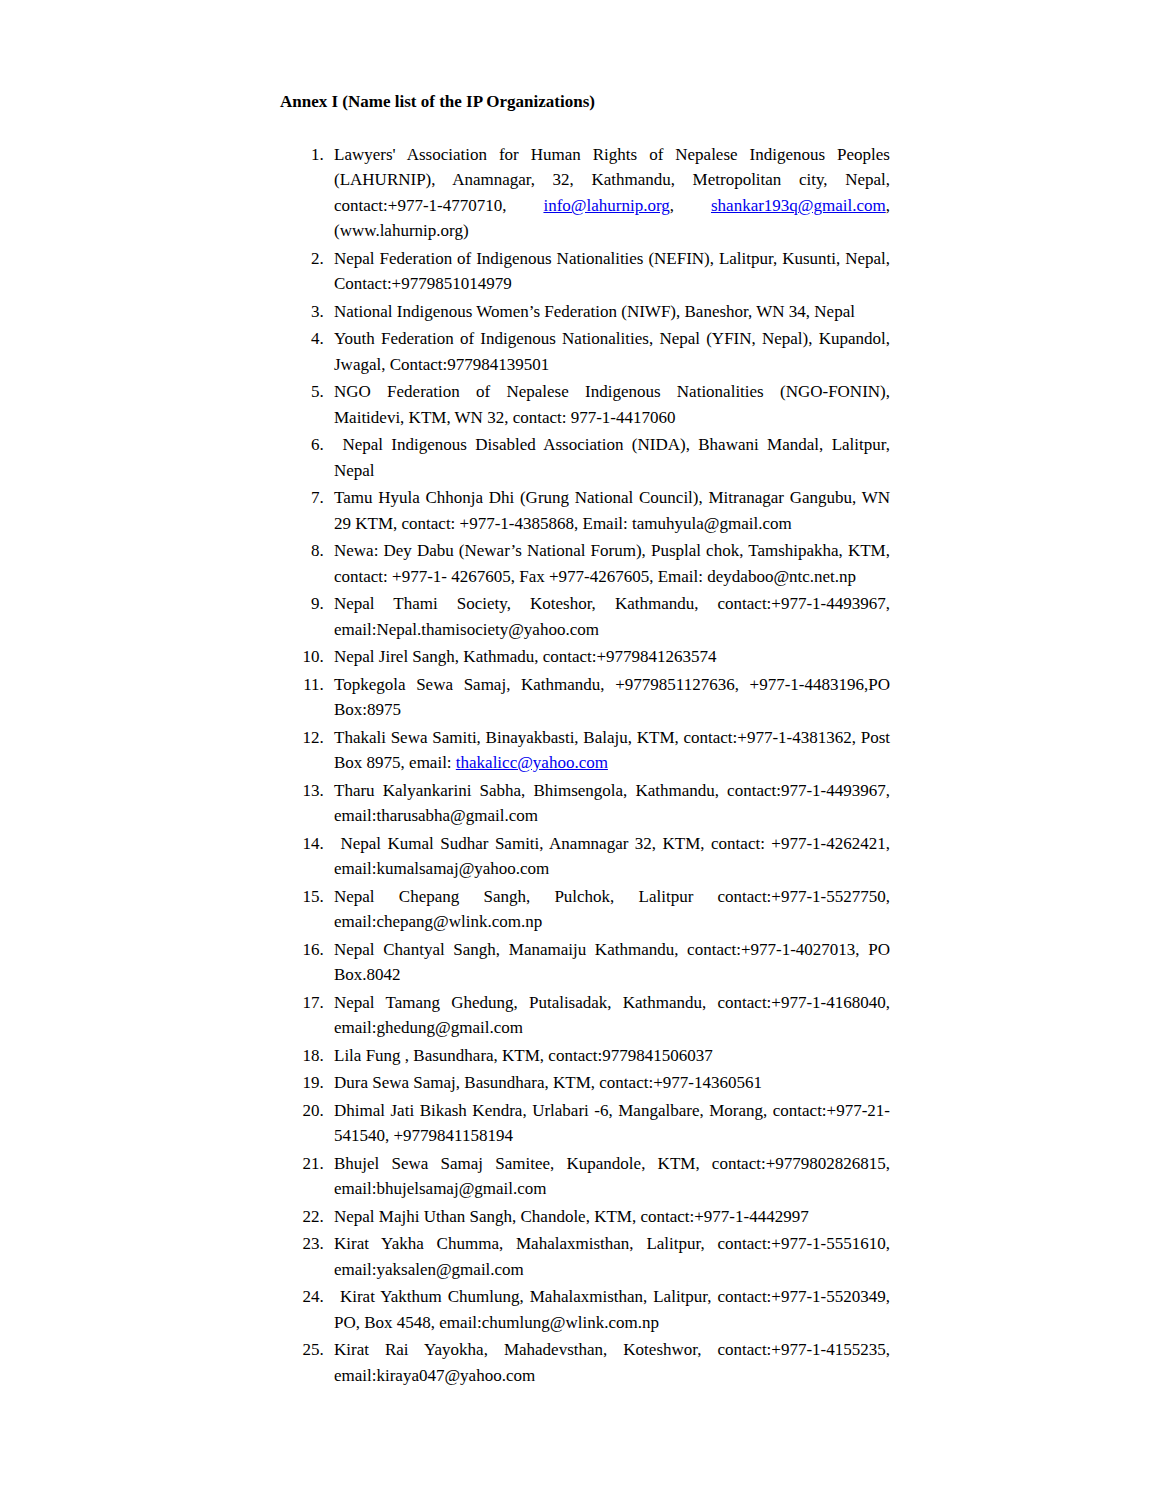Annex I (Name list of the IP Organizations)
Lawyers' Association for Human Rights of Nepalese Indigenous Peoples (LAHURNIP), Anamnagar, 32, Kathmandu, Metropolitan city, Nepal, contact:+977-1-4770710, info@lahurnip.org, shankar193q@gmail.com, (www.lahurnip.org)
Nepal Federation of Indigenous Nationalities (NEFIN), Lalitpur, Kusunti, Nepal, Contact:+9779851014979
National Indigenous Women’s Federation (NIWF), Baneshor, WN 34, Nepal
Youth Federation of Indigenous Nationalities, Nepal (YFIN, Nepal), Kupandol, Jwagal, Contact:977984139501
NGO Federation of Nepalese Indigenous Nationalities (NGO-FONIN), Maitidevi, KTM, WN 32, contact: 977-1-4417060
Nepal Indigenous Disabled Association (NIDA), Bhawani Mandal, Lalitpur, Nepal
Tamu Hyula Chhonja Dhi (Grung National Council), Mitranagar Gangubu, WN 29 KTM, contact: +977-1-4385868, Email: tamuhyula@gmail.com
Newa: Dey Dabu (Newar’s National Forum), Pusplal chok, Tamshipakha, KTM, contact: +977-1- 4267605, Fax +977-4267605, Email: deydaboo@ntc.net.np
Nepal Thami Society, Koteshor, Kathmandu, contact:+977-1-4493967, email:Nepal.thamisociety@yahoo.com
Nepal Jirel Sangh, Kathmadu, contact:+9779841263574
Topkegola Sewa Samaj, Kathmandu, +9779851127636, +977-1-4483196,PO Box:8975
Thakali Sewa Samiti, Binayakbasti, Balaju, KTM, contact:+977-1-4381362, Post Box 8975, email: thakalicc@yahoo.com
Tharu Kalyankarini Sabha, Bhimsengola, Kathmandu, contact:977-1-4493967, email:tharusabha@gmail.com
Nepal Kumal Sudhar Samiti, Anamnagar 32, KTM, contact: +977-1-4262421, email:kumalsamaj@yahoo.com
Nepal Chepang Sangh, Pulchok, Lalitpur contact:+977-1-5527750, email:chepang@wlink.com.np
Nepal Chantyal Sangh, Manamaiju Kathmandu, contact:+977-1-4027013, PO Box.8042
Nepal Tamang Ghedung, Putalisadak, Kathmandu, contact:+977-1-4168040, email:ghedung@gmail.com
Lila Fung , Basundhara, KTM, contact:9779841506037
Dura Sewa Samaj, Basundhara, KTM, contact:+977-14360561
Dhimal Jati Bikash Kendra, Urlabari -6, Mangalbare, Morang, contact:+977-21-541540, +9779841158194
Bhujel Sewa Samaj Samitee, Kupandole, KTM, contact:+9779802826815, email:bhujelsamaj@gmail.com
Nepal Majhi Uthan Sangh, Chandole, KTM, contact:+977-1-4442997
Kirat Yakha Chumma, Mahalaxmisthan, Lalitpur, contact:+977-1-5551610, email:yaksalen@gmail.com
Kirat Yakthum Chumlung, Mahalaxmisthan, Lalitpur, contact:+977-1-5520349, PO, Box 4548, email:chumlung@wlink.com.np
Kirat Rai Yayokha, Mahadevsthan, Koteshwor, contact:+977-1-4155235, email:kiraya047@yahoo.com